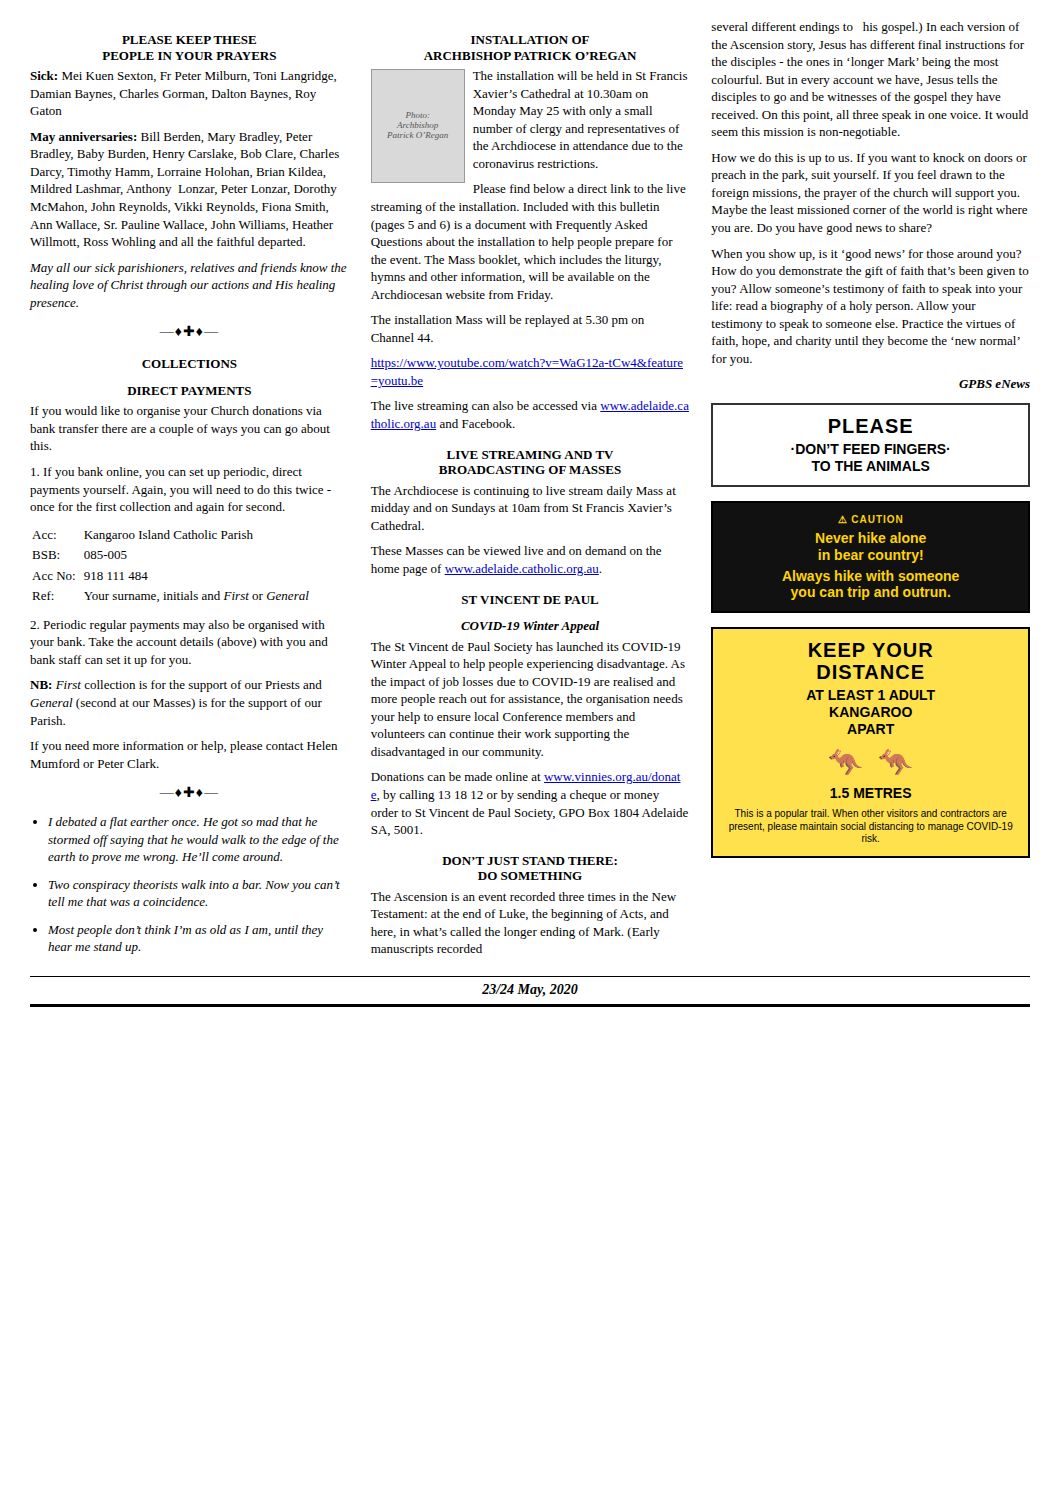PLEASE KEEP THESE
PEOPLE IN YOUR PRAYERS
Sick: Mei Kuen Sexton, Fr Peter Milburn, Toni Langridge, Damian Baynes, Charles Gorman, Dalton Baynes, Roy Gaton
May anniversaries: Bill Berden, Mary Bradley, Peter Bradley, Baby Burden, Henry Carslake, Bob Clare, Charles Darcy, Timothy Hamm, Lorraine Holohan, Brian Kildea, Mildred Lashmar, Anthony Lonzar, Peter Lonzar, Dorothy McMahon, John Reynolds, Vikki Reynolds, Fiona Smith, Ann Wallace, Sr. Pauline Wallace, John Williams, Heather Willmott, Ross Wohling and all the faithful departed.
May all our sick parishioners, relatives and friends know the healing love of Christ through our actions and His healing presence.
—♦✚♦—
COLLECTIONS
DIRECT PAYMENTS
If you would like to organise your Church donations via bank transfer there are a couple of ways you can go about this.
1. If you bank online, you can set up periodic, direct payments yourself. Again, you will need to do this twice - once for the first collection and again for second.
| Acc: | Kangaroo Island Catholic Parish |
| BSB: | 085-005 |
| Acc No: | 918 111 484 |
| Ref: | Your surname, initials and First or General |
2. Periodic regular payments may also be organised with your bank. Take the account details (above) with you and bank staff can set it up for you.
NB: First collection is for the support of our Priests and General (second at our Masses) is for the support of our Parish.
If you need more information or help, please contact Helen Mumford or Peter Clark.
—♦✚♦—
I debated a flat earther once. He got so mad that he stormed off saying that he would walk to the edge of the earth to prove me wrong. He’ll come around.
Two conspiracy theorists walk into a bar. Now you can’t tell me that was a coincidence.
Most people don’t think I’m as old as I am, until they hear me stand up.
INSTALLATION OF
ARCHBISHOP PATRICK O’REGAN
Photo:
Archbishop
Patrick O’Regan
The installation will be held in St Francis Xavier’s Cathedral at 10.30am on Monday May 25 with only a small number of clergy and representatives of the Archdiocese in attendance due to the coronavirus restrictions.
Please find below a direct link to the live streaming of the installation. Included with this bulletin (pages 5 and 6) is a document with Frequently Asked Questions about the installation to help people prepare for the event. The Mass booklet, which includes the liturgy, hymns and other information, will be available on the Archdiocesan website from Friday.
The installation Mass will be replayed at 5.30 pm on Channel 44.
https://www.youtube.com/watch?v=WaG12a-tCw4&feature=youtu.be
The live streaming can also be accessed via www.adelaide.catholic.org.au and Facebook.
LIVE STREAMING AND TV
BROADCASTING OF MASSES
The Archdiocese is continuing to live stream daily Mass at midday and on Sundays at 10am from St Francis Xavier’s Cathedral.
These Masses can be viewed live and on demand on the home page of www.adelaide.catholic.org.au.
ST VINCENT DE PAUL
COVID-19 Winter Appeal
The St Vincent de Paul Society has launched its COVID-19 Winter Appeal to help people experiencing disadvantage. As the impact of job losses due to COVID-19 are realised and more people reach out for assistance, the organisation needs your help to ensure local Conference members and volunteers can continue their work supporting the disadvantaged in our community.
Donations can be made online at www.vinnies.org.au/donate, by calling 13 18 12 or by sending a cheque or money order to St Vincent de Paul Society, GPO Box 1804 Adelaide SA, 5001.
DON’T JUST STAND THERE:
DO SOMETHING
The Ascension is an event recorded three times in the New Testament: at the end of Luke, the beginning of Acts, and here, in what’s called the longer ending of Mark. (Early manuscripts recorded
several different endings to his gospel.) In each version of the Ascension story, Jesus has different final instructions for the disciples - the ones in ‘longer Mark’ being the most colourful. But in every account we have, Jesus tells the disciples to go and be witnesses of the gospel they have received. On this point, all three speak in one voice. It would seem this mission is non-negotiable.
How we do this is up to us. If you want to knock on doors or preach in the park, suit yourself. If you feel drawn to the foreign missions, the prayer of the church will support you. Maybe the least missioned corner of the world is right where you are. Do you have good news to share?
When you show up, is it ‘good news’ for those around you? How do you demonstrate the gift of faith that’s been given to you? Allow someone’s testimony of faith to speak into your life: read a biography of a holy person. Allow your testimony to speak to someone else. Practice the virtues of faith, hope, and charity until they become the ‘new normal’ for you.
GPBS eNews
PLEASE
·DON’T FEED FINGERS·
TO THE ANIMALS
⚠ CAUTION
Never hike alone
in bear country!
Always hike with someone
you can trip and outrun.
KEEP YOUR
DISTANCE
AT LEAST 1 ADULT
KANGAROO
APART
🦘 🦘
1.5 METRES
This is a popular trail. When other visitors and contractors are present, please maintain social distancing to manage COVID-19 risk.
23/24 May, 2020